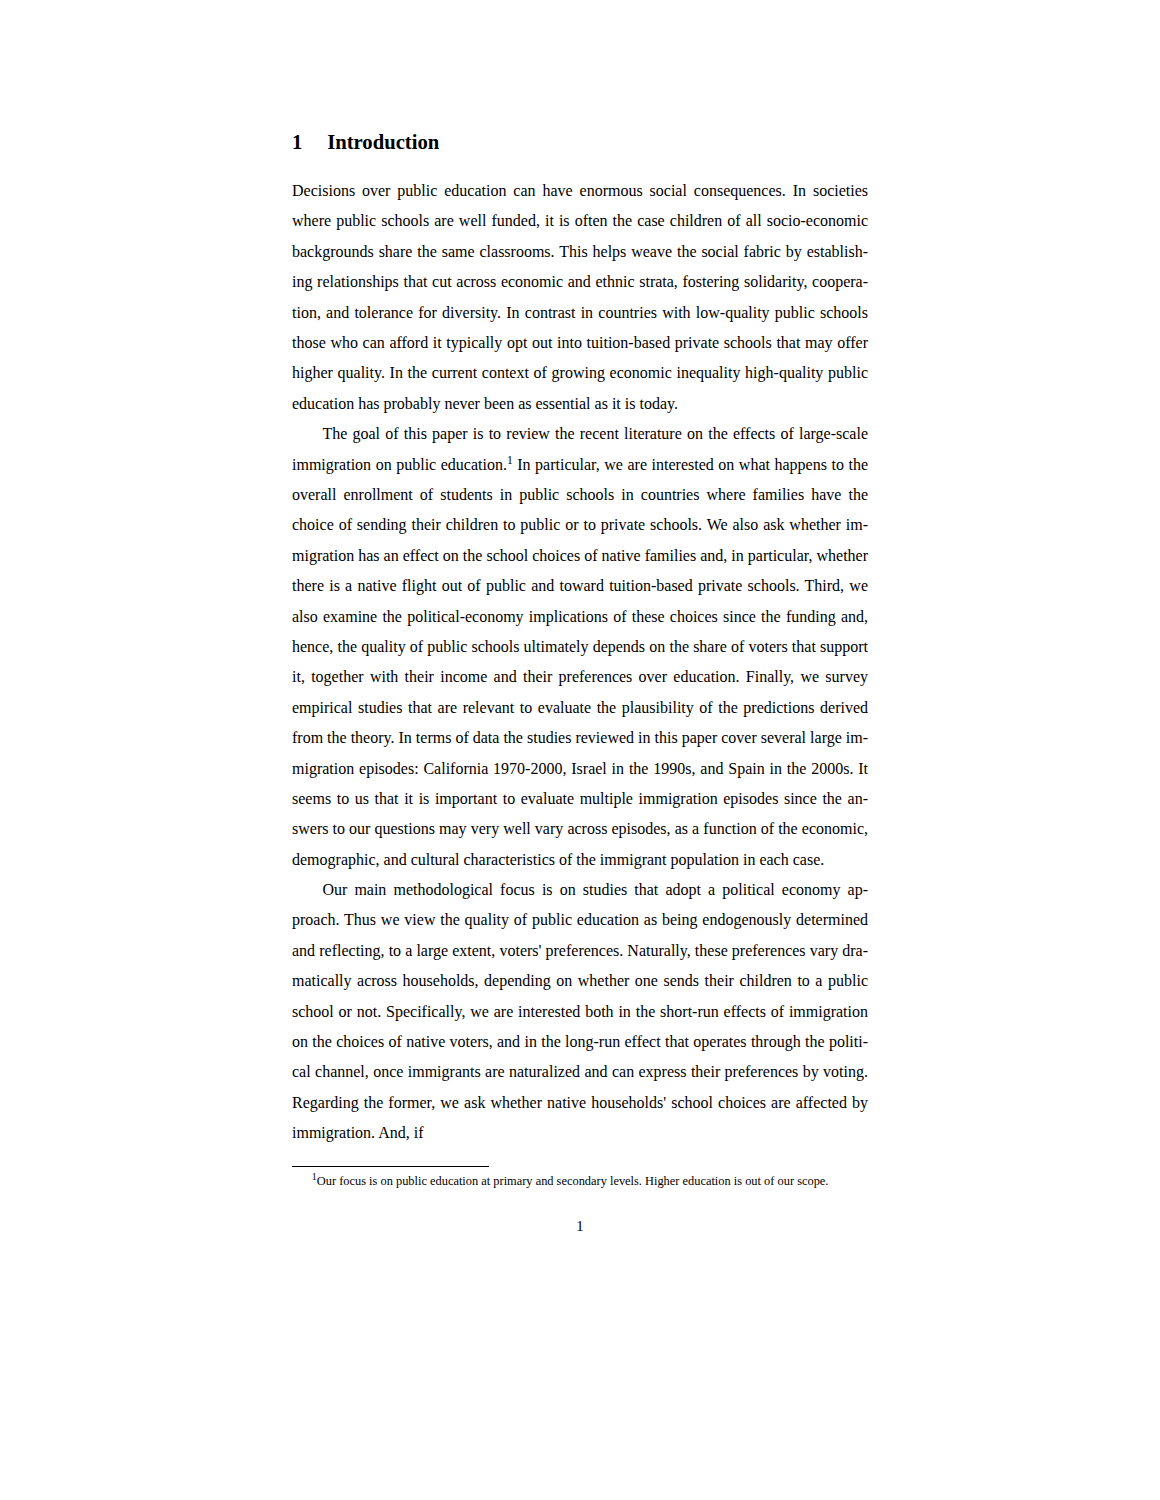1 Introduction
Decisions over public education can have enormous social consequences. In societies where public schools are well funded, it is often the case children of all socio-economic backgrounds share the same classrooms. This helps weave the social fabric by establishing relationships that cut across economic and ethnic strata, fostering solidarity, cooperation, and tolerance for diversity. In contrast in countries with low-quality public schools those who can afford it typically opt out into tuition-based private schools that may offer higher quality. In the current context of growing economic inequality high-quality public education has probably never been as essential as it is today.
The goal of this paper is to review the recent literature on the effects of large-scale immigration on public education.1 In particular, we are interested on what happens to the overall enrollment of students in public schools in countries where families have the choice of sending their children to public or to private schools. We also ask whether immigration has an effect on the school choices of native families and, in particular, whether there is a native flight out of public and toward tuition-based private schools. Third, we also examine the political-economy implications of these choices since the funding and, hence, the quality of public schools ultimately depends on the share of voters that support it, together with their income and their preferences over education. Finally, we survey empirical studies that are relevant to evaluate the plausibility of the predictions derived from the theory. In terms of data the studies reviewed in this paper cover several large immigration episodes: California 1970-2000, Israel in the 1990s, and Spain in the 2000s. It seems to us that it is important to evaluate multiple immigration episodes since the answers to our questions may very well vary across episodes, as a function of the economic, demographic, and cultural characteristics of the immigrant population in each case.
Our main methodological focus is on studies that adopt a political economy approach. Thus we view the quality of public education as being endogenously determined and reflecting, to a large extent, voters' preferences. Naturally, these preferences vary dramatically across households, depending on whether one sends their children to a public school or not. Specifically, we are interested both in the short-run effects of immigration on the choices of native voters, and in the long-run effect that operates through the political channel, once immigrants are naturalized and can express their preferences by voting. Regarding the former, we ask whether native households' school choices are affected by immigration. And, if
1Our focus is on public education at primary and secondary levels. Higher education is out of our scope.
1